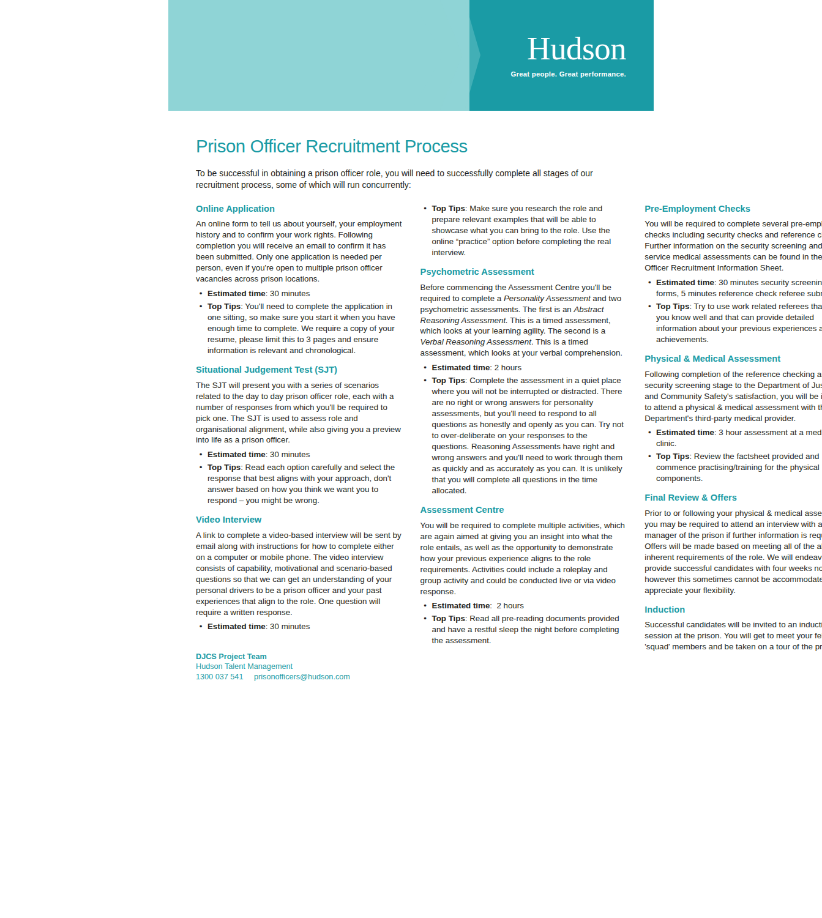Hudson
Great people. Great performance.
Prison Officer Recruitment Process
To be successful in obtaining a prison officer role, you will need to successfully complete all stages of our recruitment process, some of which will run concurrently:
Online Application
An online form to tell us about yourself, your employment history and to confirm your work rights. Following completion you will receive an email to confirm it has been submitted. Only one application is needed per person, even if you're open to multiple prison officer vacancies across prison locations.
Estimated time: 30 minutes
Top Tips: You'll need to complete the application in one sitting, so make sure you start it when you have enough time to complete. We require a copy of your resume, please limit this to 3 pages and ensure information is relevant and chronological.
Situational Judgement Test (SJT)
The SJT will present you with a series of scenarios related to the day to day prison officer role, each with a number of responses from which you'll be required to pick one. The SJT is used to assess role and organisational alignment, while also giving you a preview into life as a prison officer.
Estimated time: 30 minutes
Top Tips: Read each option carefully and select the response that best aligns with your approach, don't answer based on how you think we want you to respond – you might be wrong.
Video Interview
A link to complete a video-based interview will be sent by email along with instructions for how to complete either on a computer or mobile phone. The video interview consists of capability, motivational and scenario-based questions so that we can get an understanding of your personal drivers to be a prison officer and your past experiences that align to the role. One question will require a written response.
Estimated time: 30 minutes
Top Tips: Make sure you research the role and prepare relevant examples that will be able to showcase what you can bring to the role. Use the online “practice” option before completing the real interview.
Psychometric Assessment
Before commencing the Assessment Centre you'll be required to complete a Personality Assessment and two psychometric assessments. The first is an Abstract Reasoning Assessment. This is a timed assessment, which looks at your learning agility. The second is a Verbal Reasoning Assessment. This is a timed assessment, which looks at your verbal comprehension.
Estimated time: 2 hours
Top Tips: Complete the assessment in a quiet place where you will not be interrupted or distracted. There are no right or wrong answers for personality assessments, but you'll need to respond to all questions as honestly and openly as you can. Try not to over-deliberate on your responses to the questions. Reasoning Assessments have right and wrong answers and you'll need to work through them as quickly and as accurately as you can. It is unlikely that you will complete all questions in the time allocated.
Assessment Centre
You will be required to complete multiple activities, which are again aimed at giving you an insight into what the role entails, as well as the opportunity to demonstrate how your previous experience aligns to the role requirements. Activities could include a roleplay and group activity and could be conducted live or via video response.
Estimated time: 2 hours
Top Tips: Read all pre-reading documents provided and have a restful sleep the night before completing the assessment.
Pre-Employment Checks
You will be required to complete several pre-employment checks including security checks and reference checks. Further information on the security screening and pre-service medical assessments can be found in the Prison Officer Recruitment Information Sheet.
Estimated time: 30 minutes security screening forms, 5 minutes reference check referee submission.
Top Tips: Try to use work related referees that know you know well and that can provide detailed information about your previous experiences and achievements.
Physical & Medical Assessment
Following completion of the reference checking and security screening stage to the Department of Justice and Community Safety's satisfaction, you will be invited to attend a physical & medical assessment with the Department's third-party medical provider.
Estimated time: 3 hour assessment at a medical clinic.
Top Tips: Review the factsheet provided and commence practising/training for the physical components.
Final Review & Offers
Prior to or following your physical & medical assessment, you may be required to attend an interview with a senior manager of the prison if further information is required. Offers will be made based on meeting all of the above inherent requirements of the role. We will endeavour to provide successful candidates with four weeks notice, however this sometimes cannot be accommodated. We appreciate your flexibility.
Induction
Successful candidates will be invited to an induction session at the prison. You will get to meet your fellow 'squad' members and be taken on a tour of the prison.
DJCS Project Team
Hudson Talent Management
1300 037 541 prisonofficers@hudson.com